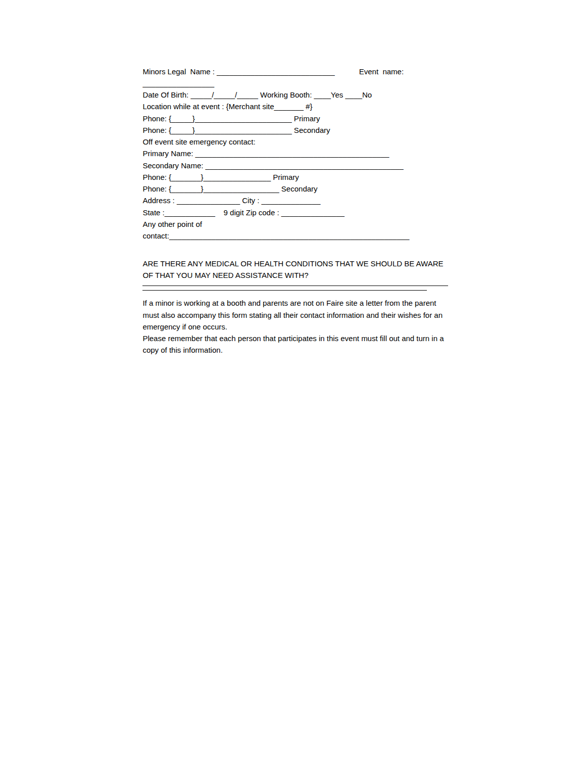Minors Legal Name : ____________________________ Event name: _________________
Date Of Birth: _____/_____/_____ Working Booth: ____Yes ____No
Location while at event : {Merchant site_______ #}
Phone: {_____}_______________________ Primary
Phone: {_____}_______________________ Secondary
Off event site emergency contact:
Primary Name: ______________________________________________
Secondary Name: _______________________________________________
Phone: {_______}________________ Primary
Phone: {_______}__________________ Secondary
Address : _______________ City : ______________
State :____________ 9 digit Zip code : _______________
Any other point of contact:_________________________________________________________
Are there any medical or health conditions that we should be aware of that you may need assistance with?
If a minor is working at a booth and parents are not on Faire site a letter from the parent must also accompany this form stating all their contact information and their wishes for an emergency if one occurs.
Please remember that each person that participates in this event must fill out and turn in a copy of this information.